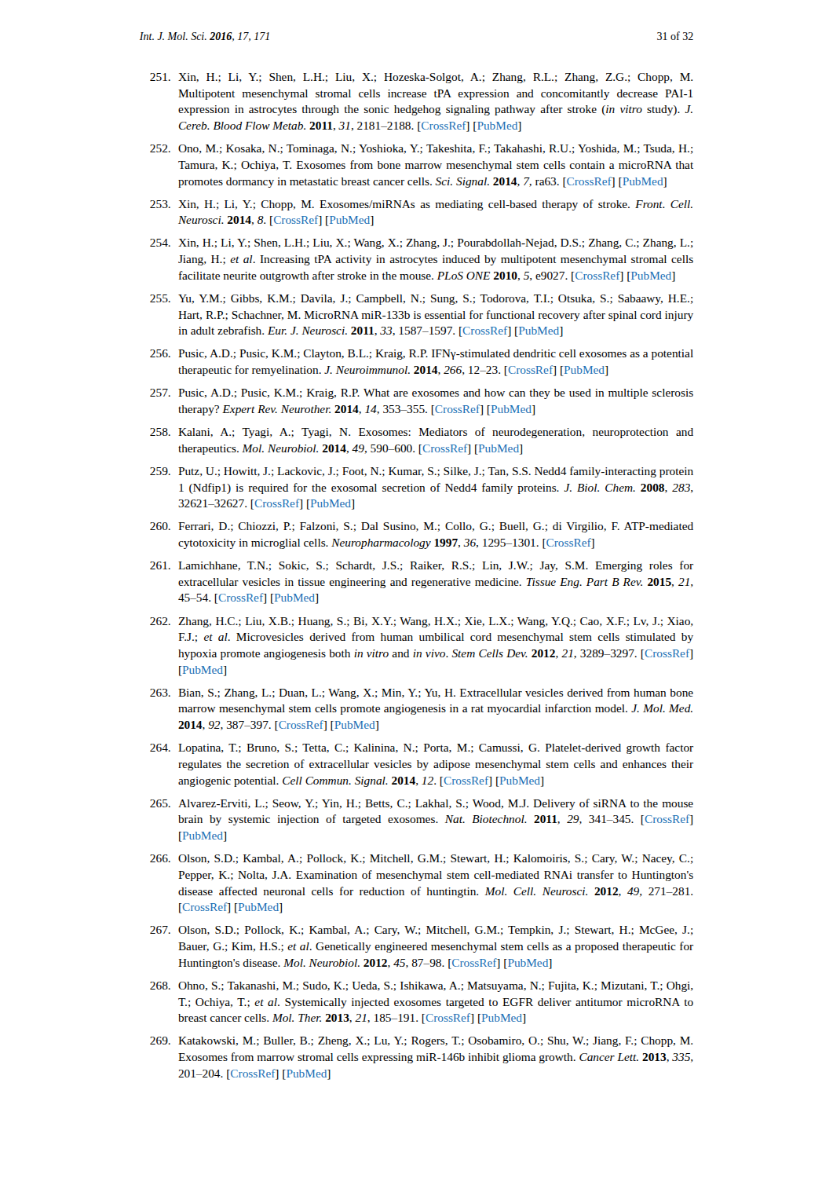Int. J. Mol. Sci. 2016, 17, 171 31 of 32
251. Xin, H.; Li, Y.; Shen, L.H.; Liu, X.; Hozeska-Solgot, A.; Zhang, R.L.; Zhang, Z.G.; Chopp, M. Multipotent mesenchymal stromal cells increase tPA expression and concomitantly decrease PAI-1 expression in astrocytes through the sonic hedgehog signaling pathway after stroke (in vitro study). J. Cereb. Blood Flow Metab. 2011, 31, 2181–2188. [CrossRef] [PubMed]
252. Ono, M.; Kosaka, N.; Tominaga, N.; Yoshioka, Y.; Takeshita, F.; Takahashi, R.U.; Yoshida, M.; Tsuda, H.; Tamura, K.; Ochiya, T. Exosomes from bone marrow mesenchymal stem cells contain a microRNA that promotes dormancy in metastatic breast cancer cells. Sci. Signal. 2014, 7, ra63. [CrossRef] [PubMed]
253. Xin, H.; Li, Y.; Chopp, M. Exosomes/miRNAs as mediating cell-based therapy of stroke. Front. Cell. Neurosci. 2014, 8. [CrossRef] [PubMed]
254. Xin, H.; Li, Y.; Shen, L.H.; Liu, X.; Wang, X.; Zhang, J.; Pourabdollah-Nejad, D.S.; Zhang, C.; Zhang, L.; Jiang, H.; et al. Increasing tPA activity in astrocytes induced by multipotent mesenchymal stromal cells facilitate neurite outgrowth after stroke in the mouse. PLoS ONE 2010, 5, e9027. [CrossRef] [PubMed]
255. Yu, Y.M.; Gibbs, K.M.; Davila, J.; Campbell, N.; Sung, S.; Todorova, T.I.; Otsuka, S.; Sabaawy, H.E.; Hart, R.P.; Schachner, M. MicroRNA miR-133b is essential for functional recovery after spinal cord injury in adult zebrafish. Eur. J. Neurosci. 2011, 33, 1587–1597. [CrossRef] [PubMed]
256. Pusic, A.D.; Pusic, K.M.; Clayton, B.L.; Kraig, R.P. IFNγ-stimulated dendritic cell exosomes as a potential therapeutic for remyelination. J. Neuroimmunol. 2014, 266, 12–23. [CrossRef] [PubMed]
257. Pusic, A.D.; Pusic, K.M.; Kraig, R.P. What are exosomes and how can they be used in multiple sclerosis therapy? Expert Rev. Neurother. 2014, 14, 353–355. [CrossRef] [PubMed]
258. Kalani, A.; Tyagi, A.; Tyagi, N. Exosomes: Mediators of neurodegeneration, neuroprotection and therapeutics. Mol. Neurobiol. 2014, 49, 590–600. [CrossRef] [PubMed]
259. Putz, U.; Howitt, J.; Lackovic, J.; Foot, N.; Kumar, S.; Silke, J.; Tan, S.S. Nedd4 family-interacting protein 1 (Ndfip1) is required for the exosomal secretion of Nedd4 family proteins. J. Biol. Chem. 2008, 283, 32621–32627. [CrossRef] [PubMed]
260. Ferrari, D.; Chiozzi, P.; Falzoni, S.; Dal Susino, M.; Collo, G.; Buell, G.; di Virgilio, F. ATP-mediated cytotoxicity in microglial cells. Neuropharmacology 1997, 36, 1295–1301. [CrossRef]
261. Lamichhane, T.N.; Sokic, S.; Schardt, J.S.; Raiker, R.S.; Lin, J.W.; Jay, S.M. Emerging roles for extracellular vesicles in tissue engineering and regenerative medicine. Tissue Eng. Part B Rev. 2015, 21, 45–54. [CrossRef] [PubMed]
262. Zhang, H.C.; Liu, X.B.; Huang, S.; Bi, X.Y.; Wang, H.X.; Xie, L.X.; Wang, Y.Q.; Cao, X.F.; Lv, J.; Xiao, F.J.; et al. Microvesicles derived from human umbilical cord mesenchymal stem cells stimulated by hypoxia promote angiogenesis both in vitro and in vivo. Stem Cells Dev. 2012, 21, 3289–3297. [CrossRef] [PubMed]
263. Bian, S.; Zhang, L.; Duan, L.; Wang, X.; Min, Y.; Yu, H. Extracellular vesicles derived from human bone marrow mesenchymal stem cells promote angiogenesis in a rat myocardial infarction model. J. Mol. Med. 2014, 92, 387–397. [CrossRef] [PubMed]
264. Lopatina, T.; Bruno, S.; Tetta, C.; Kalinina, N.; Porta, M.; Camussi, G. Platelet-derived growth factor regulates the secretion of extracellular vesicles by adipose mesenchymal stem cells and enhances their angiogenic potential. Cell Commun. Signal. 2014, 12. [CrossRef] [PubMed]
265. Alvarez-Erviti, L.; Seow, Y.; Yin, H.; Betts, C.; Lakhal, S.; Wood, M.J. Delivery of siRNA to the mouse brain by systemic injection of targeted exosomes. Nat. Biotechnol. 2011, 29, 341–345. [CrossRef] [PubMed]
266. Olson, S.D.; Kambal, A.; Pollock, K.; Mitchell, G.M.; Stewart, H.; Kalomoiris, S.; Cary, W.; Nacey, C.; Pepper, K.; Nolta, J.A. Examination of mesenchymal stem cell-mediated RNAi transfer to Huntington's disease affected neuronal cells for reduction of huntingtin. Mol. Cell. Neurosci. 2012, 49, 271–281. [CrossRef] [PubMed]
267. Olson, S.D.; Pollock, K.; Kambal, A.; Cary, W.; Mitchell, G.M.; Tempkin, J.; Stewart, H.; McGee, J.; Bauer, G.; Kim, H.S.; et al. Genetically engineered mesenchymal stem cells as a proposed therapeutic for Huntington's disease. Mol. Neurobiol. 2012, 45, 87–98. [CrossRef] [PubMed]
268. Ohno, S.; Takanashi, M.; Sudo, K.; Ueda, S.; Ishikawa, A.; Matsuyama, N.; Fujita, K.; Mizutani, T.; Ohgi, T.; Ochiya, T.; et al. Systemically injected exosomes targeted to EGFR deliver antitumor microRNA to breast cancer cells. Mol. Ther. 2013, 21, 185–191. [CrossRef] [PubMed]
269. Katakowski, M.; Buller, B.; Zheng, X.; Lu, Y.; Rogers, T.; Osobamiro, O.; Shu, W.; Jiang, F.; Chopp, M. Exosomes from marrow stromal cells expressing miR-146b inhibit glioma growth. Cancer Lett. 2013, 335, 201–204. [CrossRef] [PubMed]